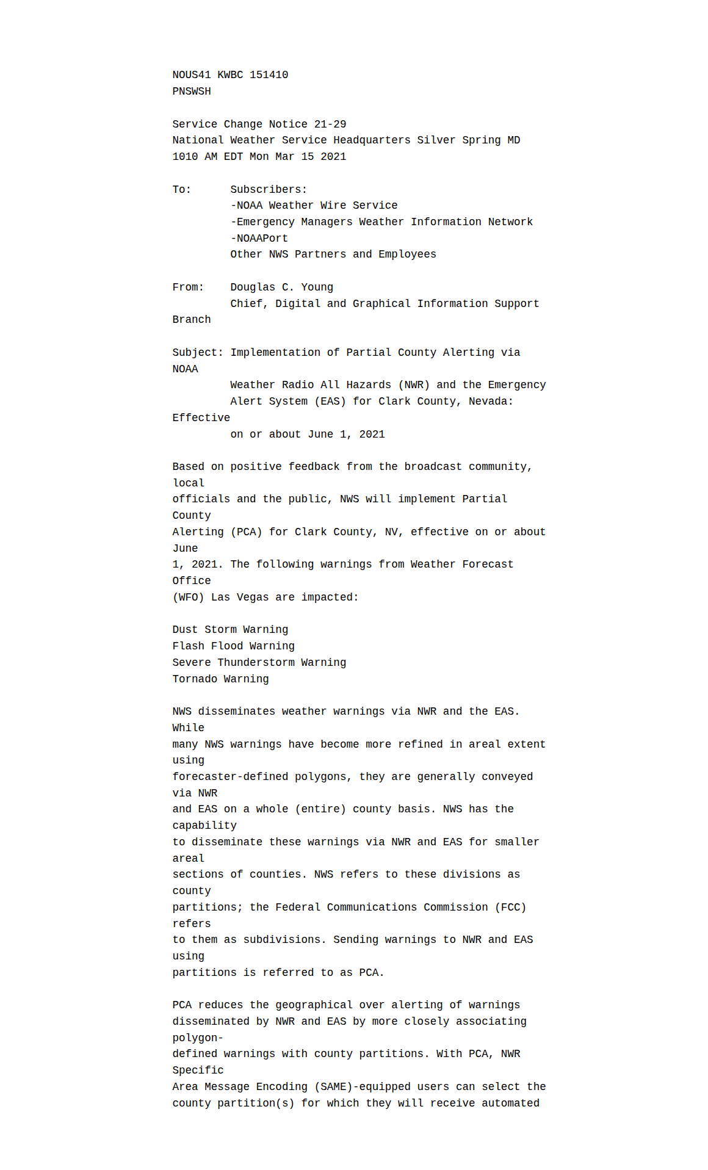NOUS41 KWBC 151410
PNSWSH

Service Change Notice 21-29
National Weather Service Headquarters Silver Spring MD
1010 AM EDT Mon Mar 15 2021

To:      Subscribers:
         -NOAA Weather Wire Service
         -Emergency Managers Weather Information Network
         -NOAAPort
         Other NWS Partners and Employees

From:    Douglas C. Young
         Chief, Digital and Graphical Information Support Branch

Subject: Implementation of Partial County Alerting via NOAA
         Weather Radio All Hazards (NWR) and the Emergency
         Alert System (EAS) for Clark County, Nevada: Effective
         on or about June 1, 2021

Based on positive feedback from the broadcast community, local
officials and the public, NWS will implement Partial County
Alerting (PCA) for Clark County, NV, effective on or about June
1, 2021. The following warnings from Weather Forecast Office
(WFO) Las Vegas are impacted:

Dust Storm Warning
Flash Flood Warning
Severe Thunderstorm Warning
Tornado Warning

NWS disseminates weather warnings via NWR and the EAS. While
many NWS warnings have become more refined in areal extent using
forecaster-defined polygons, they are generally conveyed via NWR
and EAS on a whole (entire) county basis. NWS has the capability
to disseminate these warnings via NWR and EAS for smaller areal
sections of counties. NWS refers to these divisions as county
partitions; the Federal Communications Commission (FCC) refers
to them as subdivisions. Sending warnings to NWR and EAS using
partitions is referred to as PCA.

PCA reduces the geographical over alerting of warnings
disseminated by NWR and EAS by more closely associating polygon-
defined warnings with county partitions. With PCA, NWR Specific
Area Message Encoding (SAME)-equipped users can select the
county partition(s) for which they will receive automated